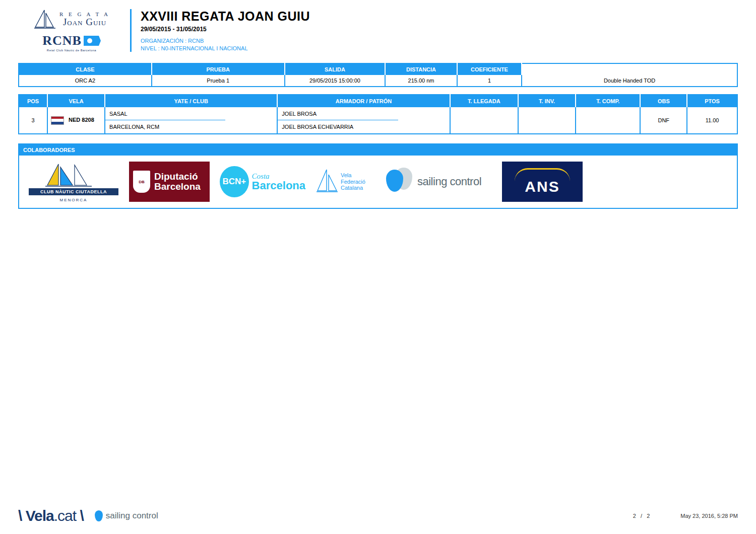R E G A T A Joan Guiu
RCNB
Reial Club Nàutic de Barcelona
XXVIII REGATA JOAN GUIU
29/05/2015 - 31/05/2015
ORGANIZACIÓN : RCNB
NIVEL : N0-INTERNACIONAL I NACIONAL
| CLASE | PRUEBA | SALIDA | DISTANCIA | COEFICIENTE | |
| --- | --- | --- | --- | --- | --- |
| ORC A2 | Prueba 1 | 29/05/2015 15:00:00 | 215.00 nm | 1 | Double Handed TOD |
| POS | VELA | YATE / CLUB | ARMADOR / PATRÓN | T. LLEGADA | T. INV. | T. COMP. | OBS | PTOS |
| --- | --- | --- | --- | --- | --- | --- | --- | --- |
| 3 | NED 8208 | SASAL BARCELONA, RCM | JOEL BROSA JOEL BROSA ECHEVARRIA | | | | DNF | 11.00 |
COLABORADORES
CLUB NÀUTIC CIUTADELLA
MENORCA
DB
Diputació
Barcelona
BCN+
Costa
Barcelona
Vela
Federació
Catalana
sailing control
ANS
\ Vela.cat \
sailing control
2 / 2
May 23, 2016, 5:28 PM